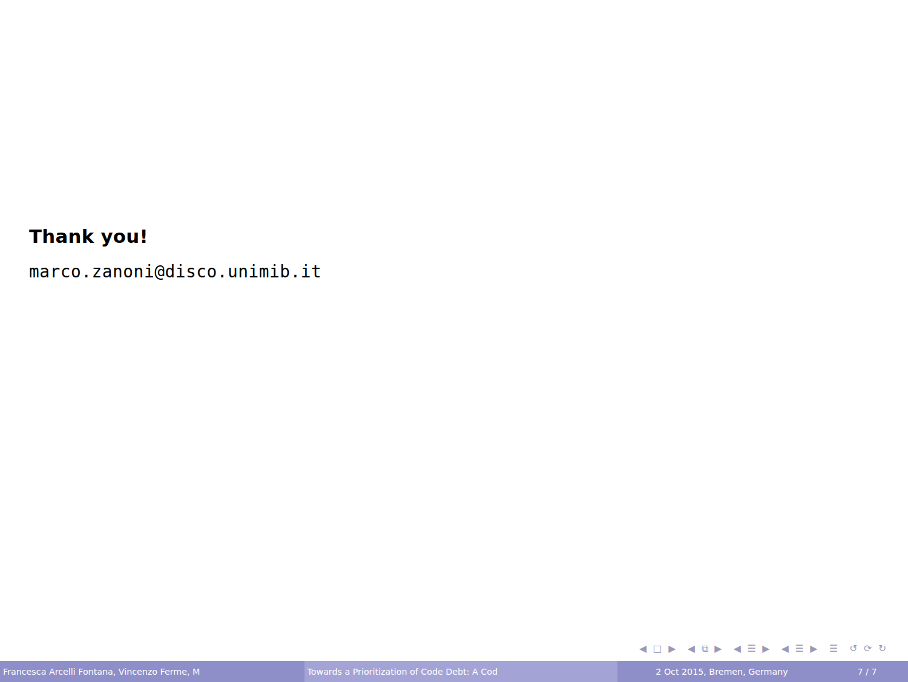Thank you!
marco.zanoni@disco.unimib.it
◀ □ ▶ ◀ ⧉ ▶ ◀ ☰ ▶ ◀ ☰ ▶ ☰ ↺ ⟳ ↻
Francesca Arcelli Fontana, Vincenzo Ferme, M
Towards a Prioritization of Code Debt: A Cod
2 Oct 2015, Bremen, Germany
7 / 7